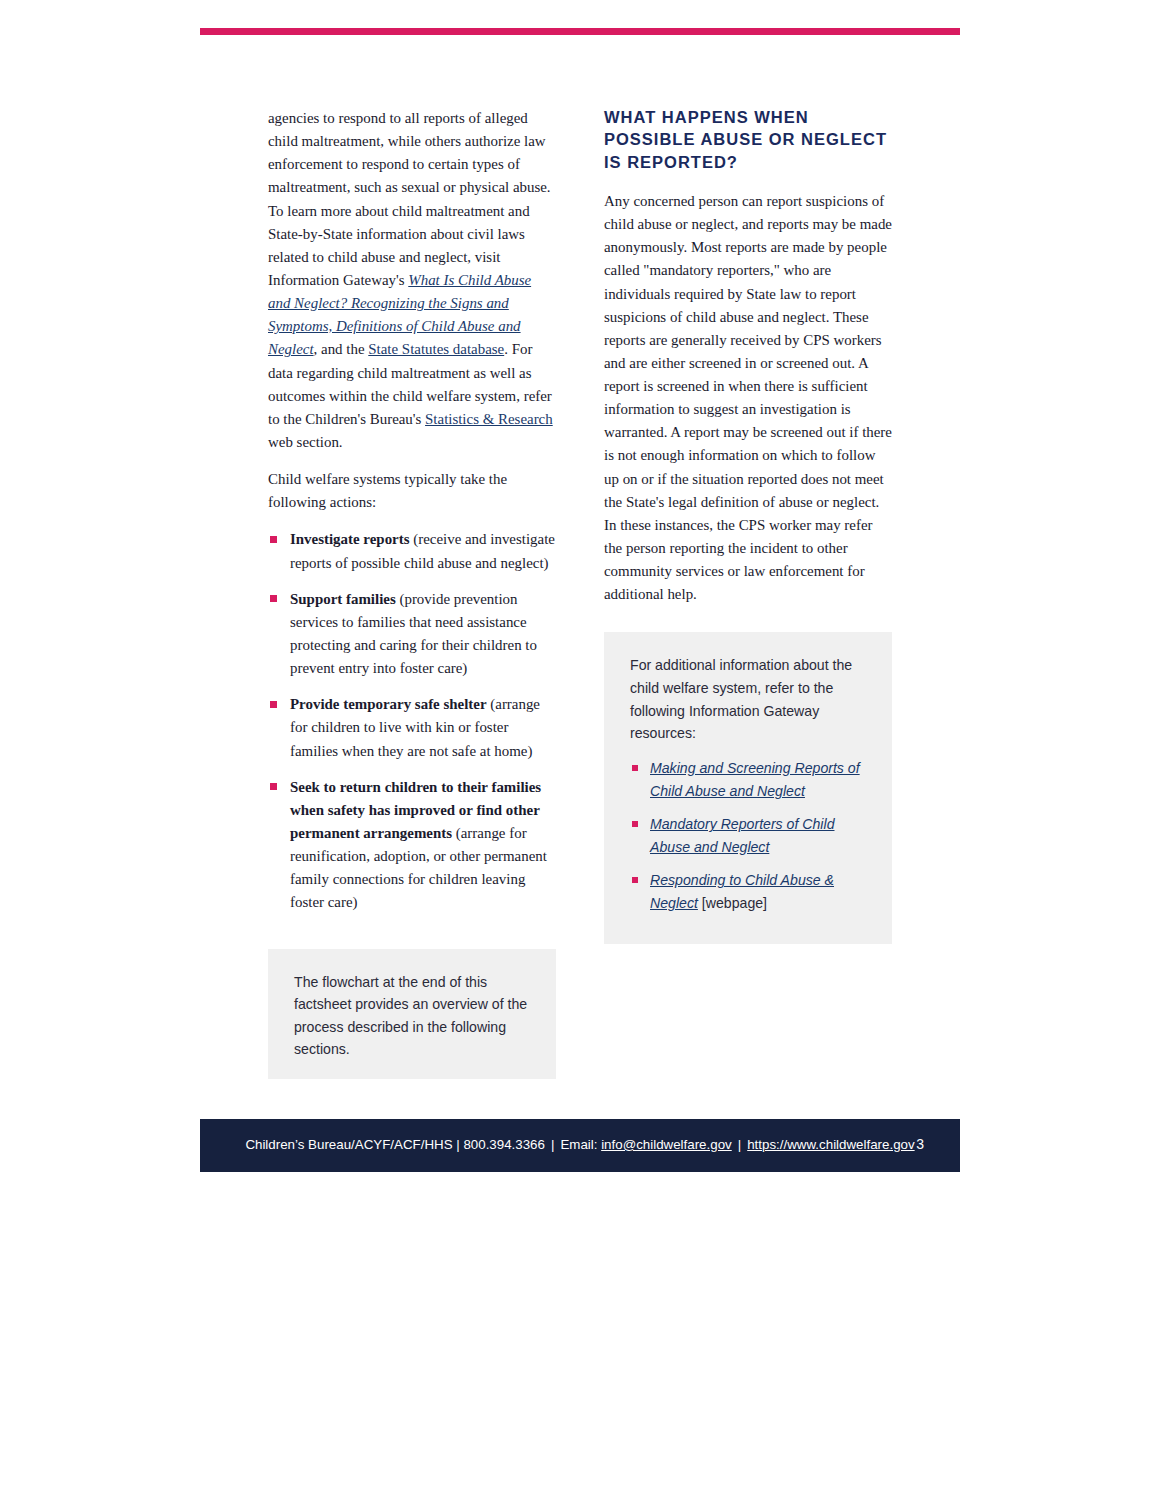agencies to respond to all reports of alleged child maltreatment, while others authorize law enforcement to respond to certain types of maltreatment, such as sexual or physical abuse. To learn more about child maltreatment and State-by-State information about civil laws related to child abuse and neglect, visit Information Gateway's What Is Child Abuse and Neglect? Recognizing the Signs and Symptoms, Definitions of Child Abuse and Neglect, and the State Statutes database. For data regarding child maltreatment as well as outcomes within the child welfare system, refer to the Children's Bureau's Statistics & Research web section.
Child welfare systems typically take the following actions:
Investigate reports (receive and investigate reports of possible child abuse and neglect)
Support families (provide prevention services to families that need assistance protecting and caring for their children to prevent entry into foster care)
Provide temporary safe shelter (arrange for children to live with kin or foster families when they are not safe at home)
Seek to return children to their families when safety has improved or find other permanent arrangements (arrange for reunification, adoption, or other permanent family connections for children leaving foster care)
The flowchart at the end of this factsheet provides an overview of the process described in the following sections.
What happens when possible abuse or neglect is reported?
Any concerned person can report suspicions of child abuse or neglect, and reports may be made anonymously. Most reports are made by people called "mandatory reporters," who are individuals required by State law to report suspicions of child abuse and neglect. These reports are generally received by CPS workers and are either screened in or screened out. A report is screened in when there is sufficient information to suggest an investigation is warranted. A report may be screened out if there is not enough information on which to follow up on or if the situation reported does not meet the State's legal definition of abuse or neglect. In these instances, the CPS worker may refer the person reporting the incident to other community services or law enforcement for additional help.
For additional information about the child welfare system, refer to the following Information Gateway resources:
Making and Screening Reports of Child Abuse and Neglect
Mandatory Reporters of Child Abuse and Neglect
Responding to Child Abuse & Neglect [webpage]
Children’s Bureau/ACYF/ACF/HHS | 800.394.3366|Email: info@childwelfare.gov|https://www.childwelfare.gov
3